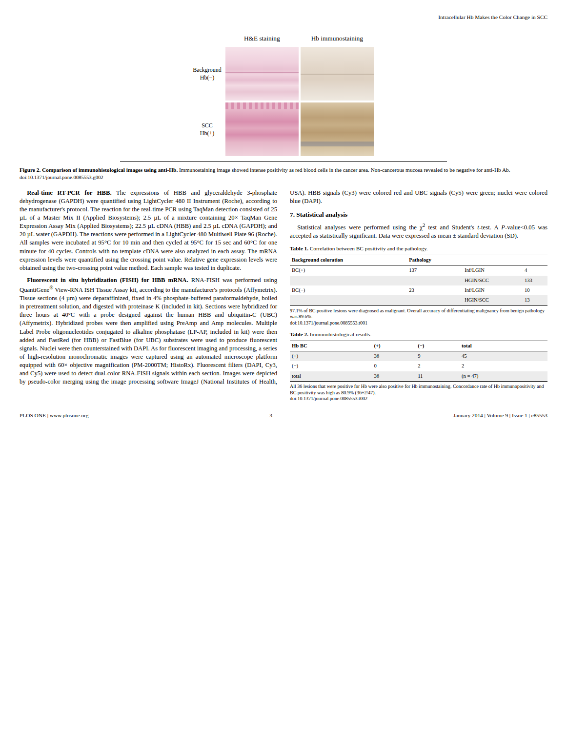Intracellular Hb Makes the Color Change in SCC
| | H&E staining | Hb immunostaining |
| --- | --- | --- |
| Background Hb(−) | | |
| SCC Hb(+) | | |
Figure 2. Comparison of immunohistological images using anti-Hb. Immunostaining image showed intense positivity as red blood cells in the cancer area. Non-cancerous mucosa revealed to be negative for anti-Hb Ab.
doi:10.1371/journal.pone.0085553.g002
Real-time RT-PCR for HBB. The expressions of HBB and glyceraldehyde 3-phosphate dehydrogenase (GAPDH) were quantified using LightCycler 480 II Instrument (Roche), according to the manufacturer's protocol. The reaction for the real-time PCR using TaqMan detection consisted of 25 µL of a Master Mix II (Applied Biosystems); 2.5 µL of a mixture containing 20× TaqMan Gene Expression Assay Mix (Applied Biosystems); 22.5 µL cDNA (HBB) and 2.5 µL cDNA (GAPDH); and 20 µL water (GAPDH). The reactions were performed in a LightCycler 480 Multiwell Plate 96 (Roche). All samples were incubated at 95°C for 10 min and then cycled at 95°C for 15 sec and 60°C for one minute for 40 cycles. Controls with no template cDNA were also analyzed in each assay. The mRNA expression levels were quantified using the crossing point value. Relative gene expression levels were obtained using the two-crossing point value method. Each sample was tested in duplicate.
Fluorescent in situ hybridization (FISH) for HBB mRNA. RNA-FISH was performed using QuantiGene® View-RNA ISH Tissue Assay kit, according to the manufacturer's protocols (Affymetrix). Tissue sections (4 µm) were deparaffinized, fixed in 4% phosphate-buffered paraformaldehyde, boiled in pretreatment solution, and digested with proteinase K (included in kit). Sections were hybridized for three hours at 40°C with a probe designed against the human HBB and ubiquitin-C (UBC) (Affymetrix). Hybridized probes were then amplified using PreAmp and Amp molecules. Multiple Label Probe oligonucleotides conjugated to alkaline phosphatase (LP-AP, included in kit) were then added and FastRed (for HBB) or FastBlue (for UBC) substrates were used to produce fluorescent signals. Nuclei were then counterstained with DAPI. As for fluorescent imaging and processing, a series of high-resolution monochromatic images were captured using an automated microscope platform equipped with 60× objective magnification (PM-2000TM; HistoRx). Fluorescent filters (DAPI, Cy3, and Cy5) were used to detect dual-color RNA-FISH signals within each section. Images were depicted by pseudo-color merging using the image processing software ImageJ (National Institutes of Health, USA). HBB signals (Cy3) were colored red and UBC signals (Cy5) were green; nuclei were colored blue (DAPI).
7. Statistical analysis
Statistical analyses were performed using the χ2 test and Student's t-test. A P-value<0.05 was accepted as statistically significant. Data were expressed as mean ± standard deviation (SD).
Table 1. Correlation between BC positivity and the pathology.
| Background coloration | Pathology | | |
| --- | --- | --- | --- |
| BC(+) | 137 | Inf/LGIN | 4 |
| | | HGIN/SCC | 133 |
| BC(−) | 23 | Inf/LGIN | 10 |
| | | HGIN/SCC | 13 |
97.1% of BC positive lesions were diagnosed as malignant. Overall accuracy of differentiating malignancy from benign pathology was 89.6%.
doi:10.1371/journal.pone.0085553.t001
Table 2. Immunohistological results.
| Hb BC | (+) | (−) | total |
| --- | --- | --- | --- |
| (+) | 36 | 9 | 45 |
| (−) | 0 | 2 | 2 |
| total | 36 | 11 | (n = 47) |
All 36 lesions that were positive for Hb were also positive for Hb immunostaining. Concordance rate of Hb immunopositivity and BC positivity was high as 80.9% (36+2/47).
doi:10.1371/journal.pone.0085553.t002
PLOS ONE | www.plosone.org
3
January 2014 | Volume 9 | Issue 1 | e85553